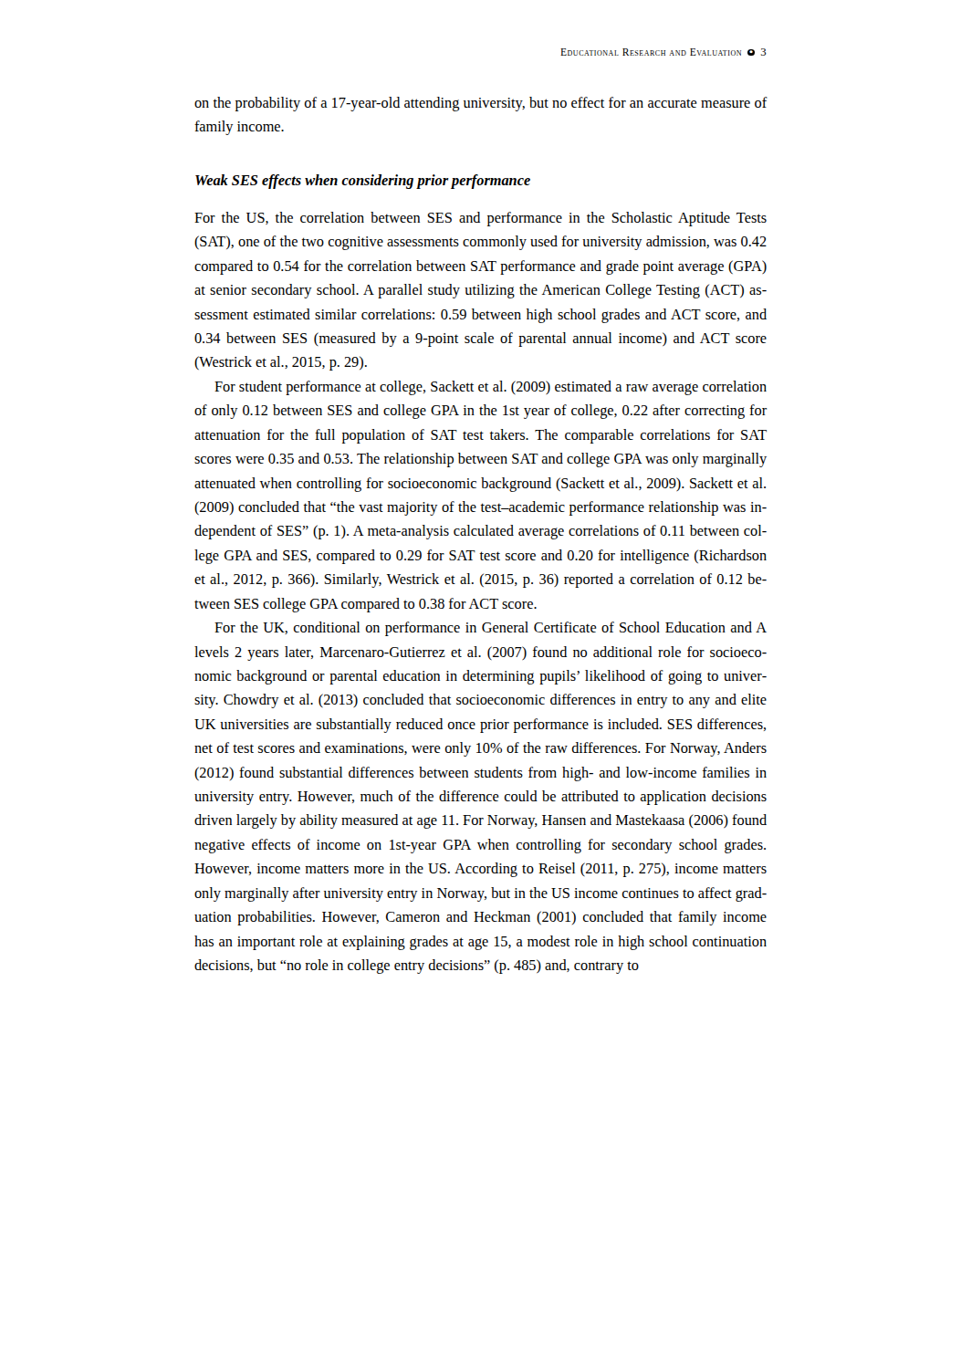Educational Research and Evaluation ● 3
on the probability of a 17-year-old attending university, but no effect for an accurate measure of family income.
Weak SES effects when considering prior performance
For the US, the correlation between SES and performance in the Scholastic Aptitude Tests (SAT), one of the two cognitive assessments commonly used for university admission, was 0.42 compared to 0.54 for the correlation between SAT performance and grade point average (GPA) at senior secondary school. A parallel study utilizing the American College Testing (ACT) assessment estimated similar correlations: 0.59 between high school grades and ACT score, and 0.34 between SES (measured by a 9-point scale of parental annual income) and ACT score (Westrick et al., 2015, p. 29).
For student performance at college, Sackett et al. (2009) estimated a raw average correlation of only 0.12 between SES and college GPA in the 1st year of college, 0.22 after correcting for attenuation for the full population of SAT test takers. The comparable correlations for SAT scores were 0.35 and 0.53. The relationship between SAT and college GPA was only marginally attenuated when controlling for socioeconomic background (Sackett et al., 2009). Sackett et al. (2009) concluded that “the vast majority of the test–academic performance relationship was independent of SES” (p. 1). A meta-analysis calculated average correlations of 0.11 between college GPA and SES, compared to 0.29 for SAT test score and 0.20 for intelligence (Richardson et al., 2012, p. 366). Similarly, Westrick et al. (2015, p. 36) reported a correlation of 0.12 between SES college GPA compared to 0.38 for ACT score.
For the UK, conditional on performance in General Certificate of School Education and A levels 2 years later, Marcenaro-Gutierrez et al. (2007) found no additional role for socioeconomic background or parental education in determining pupils’ likelihood of going to university. Chowdry et al. (2013) concluded that socioeconomic differences in entry to any and elite UK universities are substantially reduced once prior performance is included. SES differences, net of test scores and examinations, were only 10% of the raw differences. For Norway, Anders (2012) found substantial differences between students from high- and low-income families in university entry. However, much of the difference could be attributed to application decisions driven largely by ability measured at age 11. For Norway, Hansen and Mastekaasa (2006) found negative effects of income on 1st-year GPA when controlling for secondary school grades. However, income matters more in the US. According to Reisel (2011, p. 275), income matters only marginally after university entry in Norway, but in the US income continues to affect graduation probabilities. However, Cameron and Heckman (2001) concluded that family income has an important role at explaining grades at age 15, a modest role in high school continuation decisions, but “no role in college entry decisions” (p. 485) and, contrary to